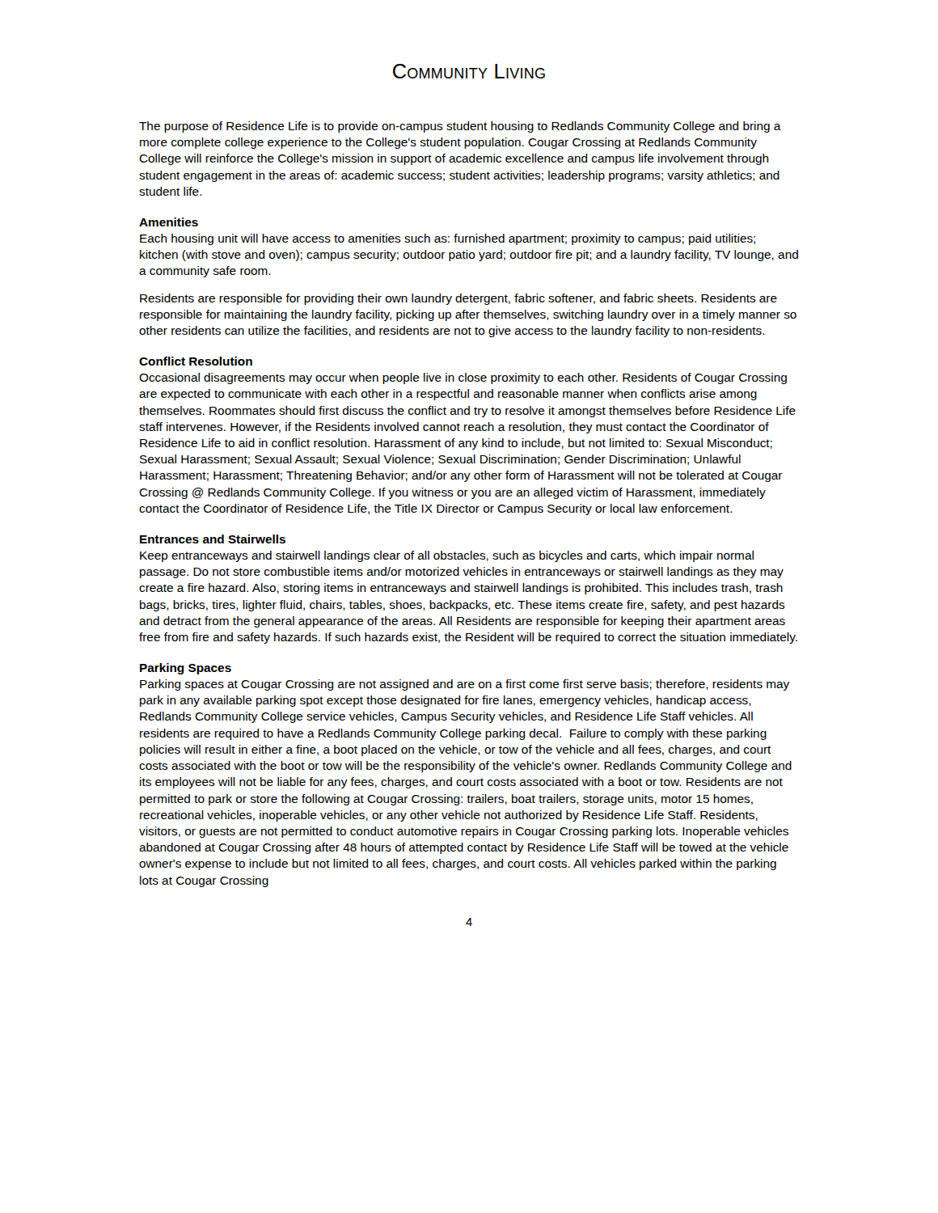Community Living
The purpose of Residence Life is to provide on-campus student housing to Redlands Community College and bring a more complete college experience to the College's student population. Cougar Crossing at Redlands Community College will reinforce the College's mission in support of academic excellence and campus life involvement through student engagement in the areas of: academic success; student activities; leadership programs; varsity athletics; and student life.
Amenities
Each housing unit will have access to amenities such as: furnished apartment; proximity to campus; paid utilities; kitchen (with stove and oven); campus security; outdoor patio yard; outdoor fire pit; and a laundry facility, TV lounge, and a community safe room.
Residents are responsible for providing their own laundry detergent, fabric softener, and fabric sheets. Residents are responsible for maintaining the laundry facility, picking up after themselves, switching laundry over in a timely manner so other residents can utilize the facilities, and residents are not to give access to the laundry facility to non-residents.
Conflict Resolution
Occasional disagreements may occur when people live in close proximity to each other. Residents of Cougar Crossing are expected to communicate with each other in a respectful and reasonable manner when conflicts arise among themselves. Roommates should first discuss the conflict and try to resolve it amongst themselves before Residence Life staff intervenes. However, if the Residents involved cannot reach a resolution, they must contact the Coordinator of Residence Life to aid in conflict resolution. Harassment of any kind to include, but not limited to: Sexual Misconduct; Sexual Harassment; Sexual Assault; Sexual Violence; Sexual Discrimination; Gender Discrimination; Unlawful Harassment; Harassment; Threatening Behavior; and/or any other form of Harassment will not be tolerated at Cougar Crossing @ Redlands Community College. If you witness or you are an alleged victim of Harassment, immediately contact the Coordinator of Residence Life, the Title IX Director or Campus Security or local law enforcement.
Entrances and Stairwells
Keep entranceways and stairwell landings clear of all obstacles, such as bicycles and carts, which impair normal passage. Do not store combustible items and/or motorized vehicles in entranceways or stairwell landings as they may create a fire hazard. Also, storing items in entranceways and stairwell landings is prohibited. This includes trash, trash bags, bricks, tires, lighter fluid, chairs, tables, shoes, backpacks, etc. These items create fire, safety, and pest hazards and detract from the general appearance of the areas. All Residents are responsible for keeping their apartment areas free from fire and safety hazards. If such hazards exist, the Resident will be required to correct the situation immediately.
Parking Spaces
Parking spaces at Cougar Crossing are not assigned and are on a first come first serve basis; therefore, residents may park in any available parking spot except those designated for fire lanes, emergency vehicles, handicap access, Redlands Community College service vehicles, Campus Security vehicles, and Residence Life Staff vehicles. All residents are required to have a Redlands Community College parking decal. Failure to comply with these parking policies will result in either a fine, a boot placed on the vehicle, or tow of the vehicle and all fees, charges, and court costs associated with the boot or tow will be the responsibility of the vehicle's owner. Redlands Community College and its employees will not be liable for any fees, charges, and court costs associated with a boot or tow. Residents are not permitted to park or store the following at Cougar Crossing: trailers, boat trailers, storage units, motor 15 homes, recreational vehicles, inoperable vehicles, or any other vehicle not authorized by Residence Life Staff. Residents, visitors, or guests are not permitted to conduct automotive repairs in Cougar Crossing parking lots. Inoperable vehicles abandoned at Cougar Crossing after 48 hours of attempted contact by Residence Life Staff will be towed at the vehicle owner's expense to include but not limited to all fees, charges, and court costs. All vehicles parked within the parking lots at Cougar Crossing
4